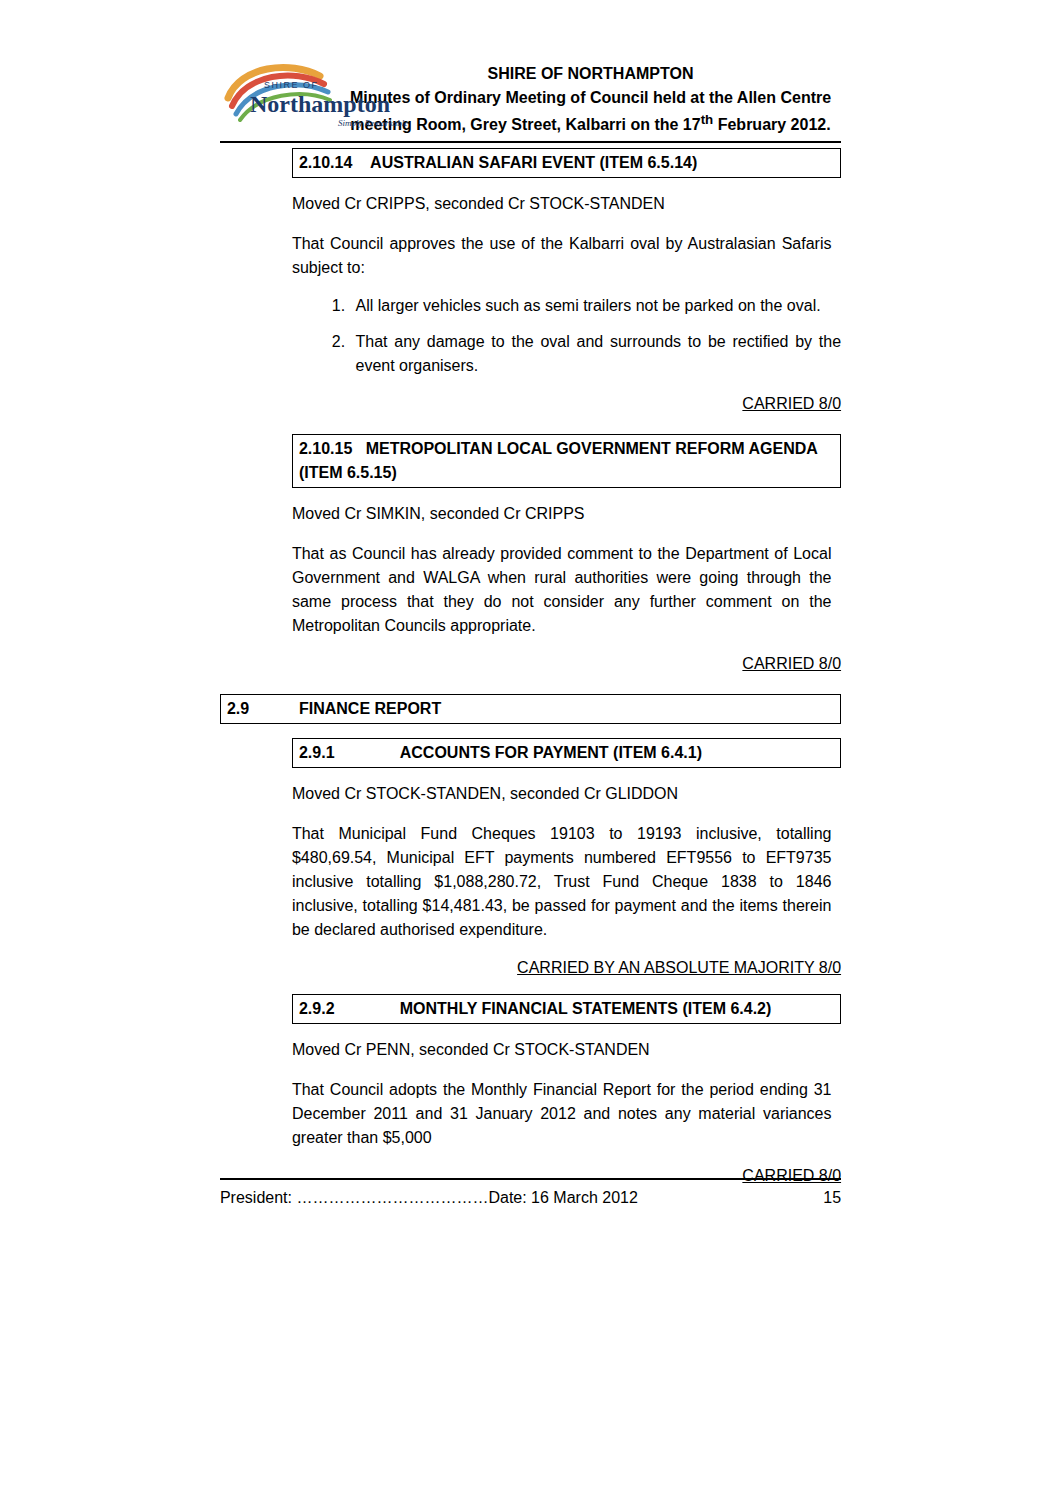SHIRE OF Northampton Simply Remarkable
SHIRE OF NORTHAMPTON
Minutes of Ordinary Meeting of Council held at the Allen Centre meeting Room, Grey Street, Kalbarri on the 17th February 2012.
2.10.14 AUSTRALIAN SAFARI EVENT (ITEM 6.5.14)
Moved Cr CRIPPS, seconded Cr STOCK-STANDEN
That Council approves the use of the Kalbarri oval by Australasian Safaris subject to:
All larger vehicles such as semi trailers not be parked on the oval.
That any damage to the oval and surrounds to be rectified by the event organisers.
CARRIED 8/0
2.10.15 METROPOLITAN LOCAL GOVERNMENT REFORM AGENDA (ITEM 6.5.15)
Moved Cr SIMKIN, seconded Cr CRIPPS
That as Council has already provided comment to the Department of Local Government and WALGA when rural authorities were going through the same process that they do not consider any further comment on the Metropolitan Councils appropriate.
CARRIED 8/0
2.9 FINANCE REPORT
2.9.1 ACCOUNTS FOR PAYMENT (ITEM 6.4.1)
Moved Cr STOCK-STANDEN, seconded Cr GLIDDON
That Municipal Fund Cheques 19103 to 19193 inclusive, totalling $480,69.54, Municipal EFT payments numbered EFT9556 to EFT9735 inclusive totalling $1,088,280.72, Trust Fund Cheque 1838 to 1846 inclusive, totalling $14,481.43, be passed for payment and the items therein be declared authorised expenditure.
CARRIED BY AN ABSOLUTE MAJORITY 8/0
2.9.2 MONTHLY FINANCIAL STATEMENTS (ITEM 6.4.2)
Moved Cr PENN, seconded Cr STOCK-STANDEN
That Council adopts the Monthly Financial Report for the period ending 31 December 2011 and 31 January 2012 and notes any material variances greater than $5,000
CARRIED 8/0
President: ………………………………Date: 16 March 2012 15